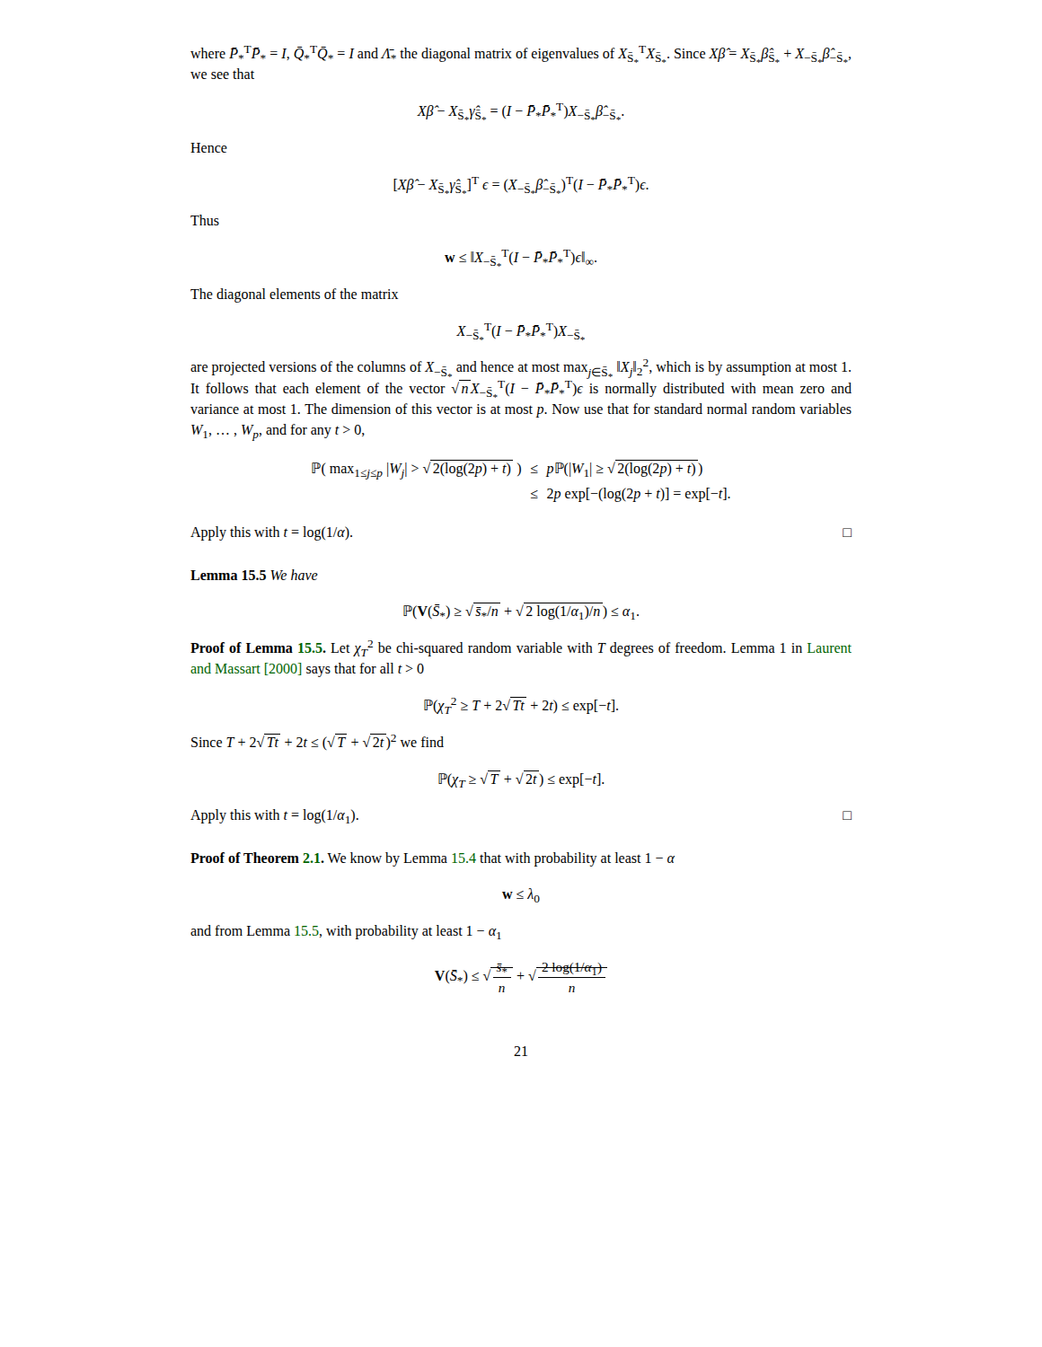where P̄*TP̄* = I, Q̄*TQ̄* = I and Λ̄* the diagonal matrix of eigenvalues of XS̄*TXS̄*. Since Xβ̂ = XS̄*β̂S̄* + X−S̄*β̂−S̄*, we see that
Xβ̂ − XS̄*γ̂S̄* = (I − P̄*P̄*T)X−S̄*β̂−S̄*.
Hence
[Xβ̂ − XS̄*γ̂S̄*]T ϵ = (X−S̄*β̂−S̄*)T(I − P̄*P̄*T)ϵ.
Thus
w ≤ ‖X−S̄*T(I − P̄*P̄*T)ϵ‖∞.
The diagonal elements of the matrix
X−S̄*T(I − P̄*P̄*T)X−S̄*
are projected versions of the columns of X−S̄* and hence at most maxj∈S̄* ‖Xj‖22, which is by assumption at most 1. It follows that each element of the vector √nX−S̄*T(I − P̄*P̄*T)ϵ is normally distributed with mean zero and variance at most 1. The dimension of this vector is at most p. Now use that for standard normal random variables W1, … , Wp, and for any t > 0,
| ℙ( max 1≤ j ≤ p / W j / > √ 2(log(2 p ) + t ) ) | ≤ | p ℙ(/ W 1 / ≥ √ 2(log(2 p ) + t ) ) |
| | ≤ | 2 p exp[−(log(2 p + t )] = exp[− t ]. |
Apply this with t = log(1/α). □
Lemma 15.5 We have
ℙ(V(S̄*) ≥ √s̄*/n + √2 log(1/α1)/n) ≤ α1.
Proof of Lemma 15.5. Let χT2 be chi-squared random variable with T degrees of freedom. Lemma 1 in Laurent and Massart [2000] says that for all t > 0
ℙ(χT2 ≥ T + 2√Tt + 2t) ≤ exp[−t].
Since T + 2√Tt + 2t ≤ (√T + √2t)2 we find
ℙ(χT ≥ √T + √2t) ≤ exp[−t].
Apply this with t = log(1/α1). □
Proof of Theorem 2.1. We know by Lemma 15.4 that with probability at least 1 − α
w ≤ λ0
and from Lemma 15.5, with probability at least 1 − α1
V(S̄*) ≤ √s̄*n + √2 log(1/α1) n
21